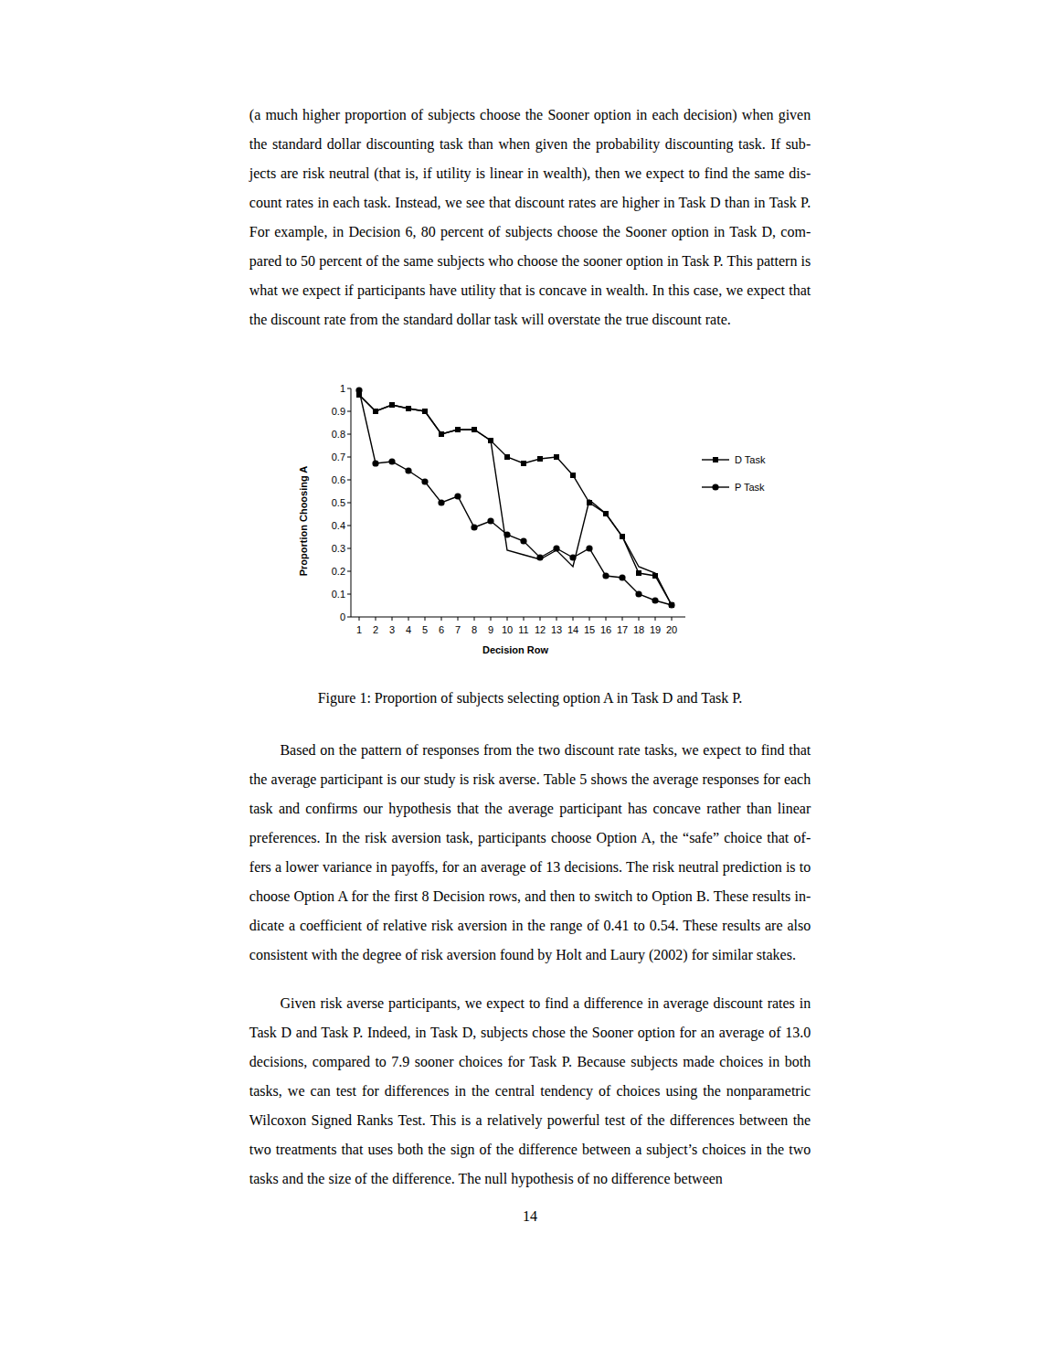(a much higher proportion of subjects choose the Sooner option in each decision) when given the standard dollar discounting task than when given the probability discounting task. If subjects are risk neutral (that is, if utility is linear in wealth), then we expect to find the same discount rates in each task. Instead, we see that discount rates are higher in Task D than in Task P. For example, in Decision 6, 80 percent of subjects choose the Sooner option in Task D, compared to 50 percent of the same subjects who choose the sooner option in Task P. This pattern is what we expect if participants have utility that is concave in wealth. In this case, we expect that the discount rate from the standard dollar task will overstate the true discount rate.
Proportion Choosing A 1 0.9 0.8 0.7 0.6 0.5 0.4 0.3 0.2 0.1 0 1 2 3 4 5 6 7 8 9 10 11 12 13 14 15 16 17 18 19 20 Decision Row D Task P Task
Figure 1: Proportion of subjects selecting option A in Task D and Task P.
Based on the pattern of responses from the two discount rate tasks, we expect to find that the average participant is our study is risk averse. Table 5 shows the average responses for each task and confirms our hypothesis that the average participant has concave rather than linear preferences. In the risk aversion task, participants choose Option A, the “safe” choice that offers a lower variance in payoffs, for an average of 13 decisions. The risk neutral prediction is to choose Option A for the first 8 Decision rows, and then to switch to Option B. These results indicate a coefficient of relative risk aversion in the range of 0.41 to 0.54. These results are also consistent with the degree of risk aversion found by Holt and Laury (2002) for similar stakes.
Given risk averse participants, we expect to find a difference in average discount rates in Task D and Task P. Indeed, in Task D, subjects chose the Sooner option for an average of 13.0 decisions, compared to 7.9 sooner choices for Task P. Because subjects made choices in both tasks, we can test for differences in the central tendency of choices using the nonparametric Wilcoxon Signed Ranks Test. This is a relatively powerful test of the differences between the two treatments that uses both the sign of the difference between a subject’s choices in the two tasks and the size of the difference. The null hypothesis of no difference between
14